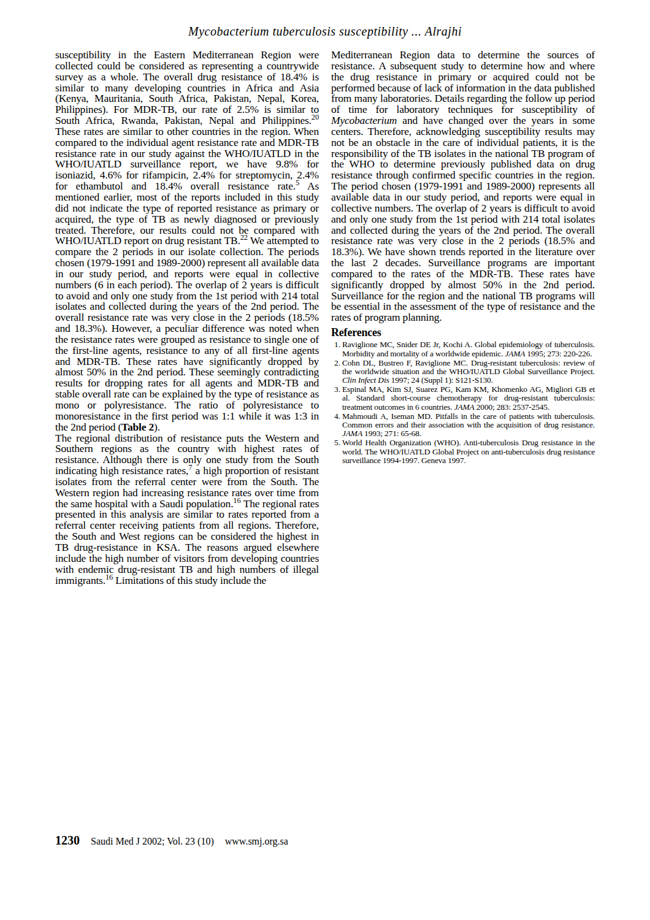Mycobacterium tuberculosis susceptibility ... Alrajhi
susceptibility in the Eastern Mediterranean Region were collected could be considered as representing a countrywide survey as a whole. The overall drug resistance of 18.4% is similar to many developing countries in Africa and Asia (Kenya, Mauritania, South Africa, Pakistan, Nepal, Korea, Philippines). For MDR-TB, our rate of 2.5% is similar to South Africa, Rwanda, Pakistan, Nepal and Philippines.20 These rates are similar to other countries in the region. When compared to the individual agent resistance rate and MDR-TB resistance rate in our study against the WHO/IUATLD in the WHO/IUATLD surveillance report, we have 9.8% for isoniazid, 4.6% for rifampicin, 2.4% for streptomycin, 2.4% for ethambutol and 18.4% overall resistance rate.5 As mentioned earlier, most of the reports included in this study did not indicate the type of reported resistance as primary or acquired, the type of TB as newly diagnosed or previously treated. Therefore, our results could not be compared with WHO/IUATLD report on drug resistant TB.22 We attempted to compare the 2 periods in our isolate collection. The periods chosen (1979-1991 and 1989-2000) represent all available data in our study period, and reports were equal in collective numbers (6 in each period). The overlap of 2 years is difficult to avoid and only one study from the 1st period with 214 total isolates and collected during the years of the 2nd period. The overall resistance rate was very close in the 2 periods (18.5% and 18.3%). However, a peculiar difference was noted when the resistance rates were grouped as resistance to single one of the first-line agents, resistance to any of all first-line agents and MDR-TB. These rates have significantly dropped by almost 50% in the 2nd period. These seemingly contradicting results for dropping rates for all agents and MDR-TB and stable overall rate can be explained by the type of resistance as mono or polyresistance. The ratio of polyresistance to monoresistance in the first period was 1:1 while it was 1:3 in the 2nd period (Table 2).
The regional distribution of resistance puts the Western and Southern regions as the country with highest rates of resistance. Although there is only one study from the South indicating high resistance rates,7 a high proportion of resistant isolates from the referral center were from the South. The Western region had increasing resistance rates over time from the same hospital with a Saudi population.16 The regional rates presented in this analysis are similar to rates reported from a referral center receiving patients from all regions. Therefore, the South and West regions can be considered the highest in TB drug-resistance in KSA. The reasons argued elsewhere include the high number of visitors from developing countries with endemic drug-resistant TB and high numbers of illegal immigrants.16 Limitations of this study include the
Mediterranean Region data to determine the sources of resistance. A subsequent study to determine how and where the drug resistance in primary or acquired could not be performed because of lack of information in the data published from many laboratories. Details regarding the follow up period of time for laboratory techniques for susceptibility of Mycobacterium and have changed over the years in some centers. Therefore, acknowledging susceptibility results may not be an obstacle in the care of individual patients, it is the responsibility of the TB isolates in the national TB program of the WHO to determine previously published data on drug resistance through confirmed specific countries in the region. The period chosen (1979-1991 and 1989-2000) represents all available data in our study period, and reports were equal in collective numbers. The overlap of 2 years is difficult to avoid and only one study from the 1st period with 214 total isolates and collected during the years of the 2nd period. The overall resistance rate was very close in the 2 periods (18.5% and 18.3%). We have shown trends reported in the literature over the last 2 decades. Surveillance programs are important compared to the rates of the MDR-TB. These rates have significantly dropped by almost 50% in the 2nd period. Surveillance for the region and the national TB programs will be essential in the assessment of the type of resistance and the rates of program planning.
References
Raviglione MC, Snider DE Jr, Kochi A. Global epidemiology of tuberculosis. Morbidity and mortality of a worldwide epidemic. JAMA 1995; 273: 220-226.
Cohn DL, Bustreo F, Raviglione MC. Drug-resistant tuberculosis: review of the worldwide situation and the WHO/IUATLD Global Surveillance Project. Clin Infect Dis 1997; 24 (Suppl 1): S121-S130.
Espinal MA, Kim SJ, Suarez PG, Kam KM, Khomenko AG, Migliori GB et al. Standard short-course chemotherapy for drug-resistant tuberculosis: treatment outcomes in 6 countries. JAMA 2000; 283: 2537-2545.
Mahmoudi A, Iseman MD. Pitfalls in the care of patients with tuberculosis. Common errors and their association with the acquisition of drug resistance. JAMA 1993; 271: 65-68.
World Health Organization (WHO). Anti-tuberculosis Drug resistance in the world. The WHO/IUATLD Global Project on anti-tuberculosis drug resistance surveillance 1994-1997. Geneva 1997.
1230 Saudi Med J 2002; Vol. 23 (10) www.smj.org.sa